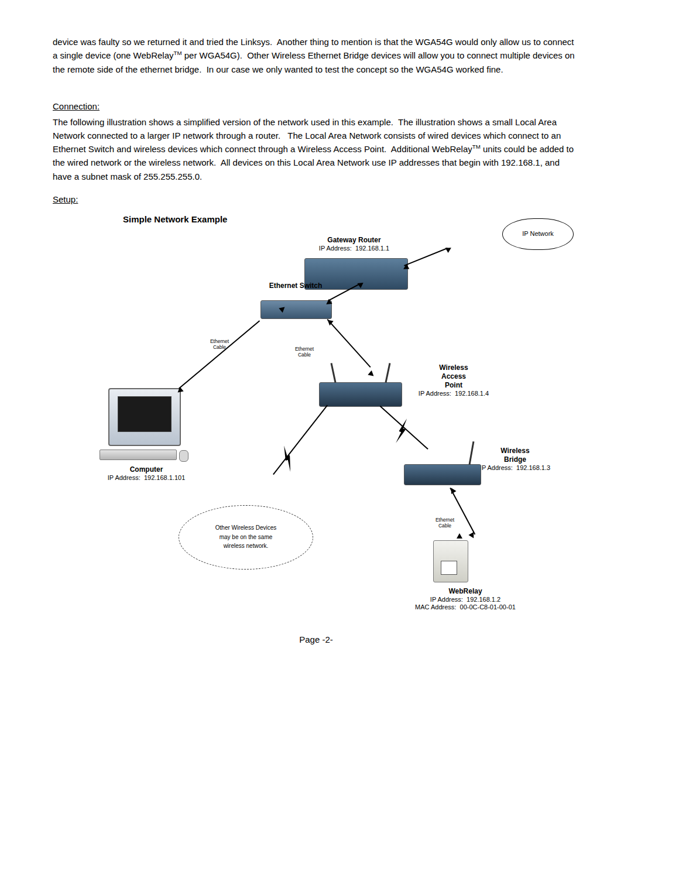device was faulty so we returned it and tried the Linksys. Another thing to mention is that the WGA54G would only allow us to connect a single device (one WebRelayTM per WGA54G). Other Wireless Ethernet Bridge devices will allow you to connect multiple devices on the remote side of the ethernet bridge. In our case we only wanted to test the concept so the WGA54G worked fine.
Connection:
The following illustration shows a simplified version of the network used in this example. The illustration shows a small Local Area Network connected to a larger IP network through a router. The Local Area Network consists of wired devices which connect to an Ethernet Switch and wireless devices which connect through a Wireless Access Point. Additional WebRelayTM units could be added to the wired network or the wireless network. All devices on this Local Area Network use IP addresses that begin with 192.168.1, and have a subnet mask of 255.255.255.0.
Setup:
Simple Network Example
IP Network
Gateway Router
IP Address: 192.168.1.1
Ethernet Switch
Wireless
Access
Point
IP Address: 192.168.1.4
Wireless
Bridge
IP Address: 192.168.1.3
WebRelay
IP Address: 192.168.1.2
MAC Address: 00-0C-C8-01-00-01
Computer
IP Address: 192.168.1.101
Ethernet
Cable
Ethernet
Cable
Ethernet
Cable
Other Wireless Devices
may be on the same
wireless network.
Page -2-